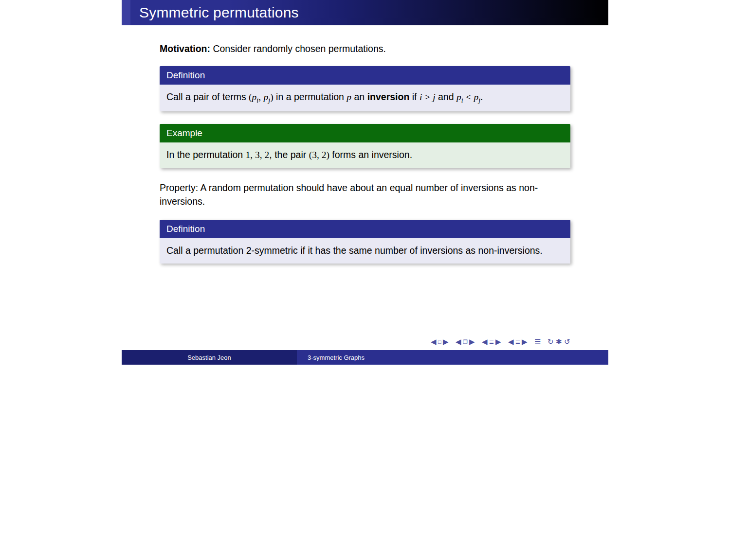Symmetric permutations
Motivation: Consider randomly chosen permutations.
Definition
Call a pair of terms (pi, pj) in a permutation p an inversion if i > j and pi < pj.
Example
In the permutation 1, 3, 2, the pair (3, 2) forms an inversion.
Property: A random permutation should have about an equal number of inversions as non-inversions.
Definition
Call a permutation 2-symmetric if it has the same number of inversions as non-inversions.
◀ □ ▶ ◀ ❐ ▶ ◀ ☰ ▶ ◀ ☰ ▶ ☰ ↻ ✱ ↺
Sebastian Jeon
3-symmetric Graphs